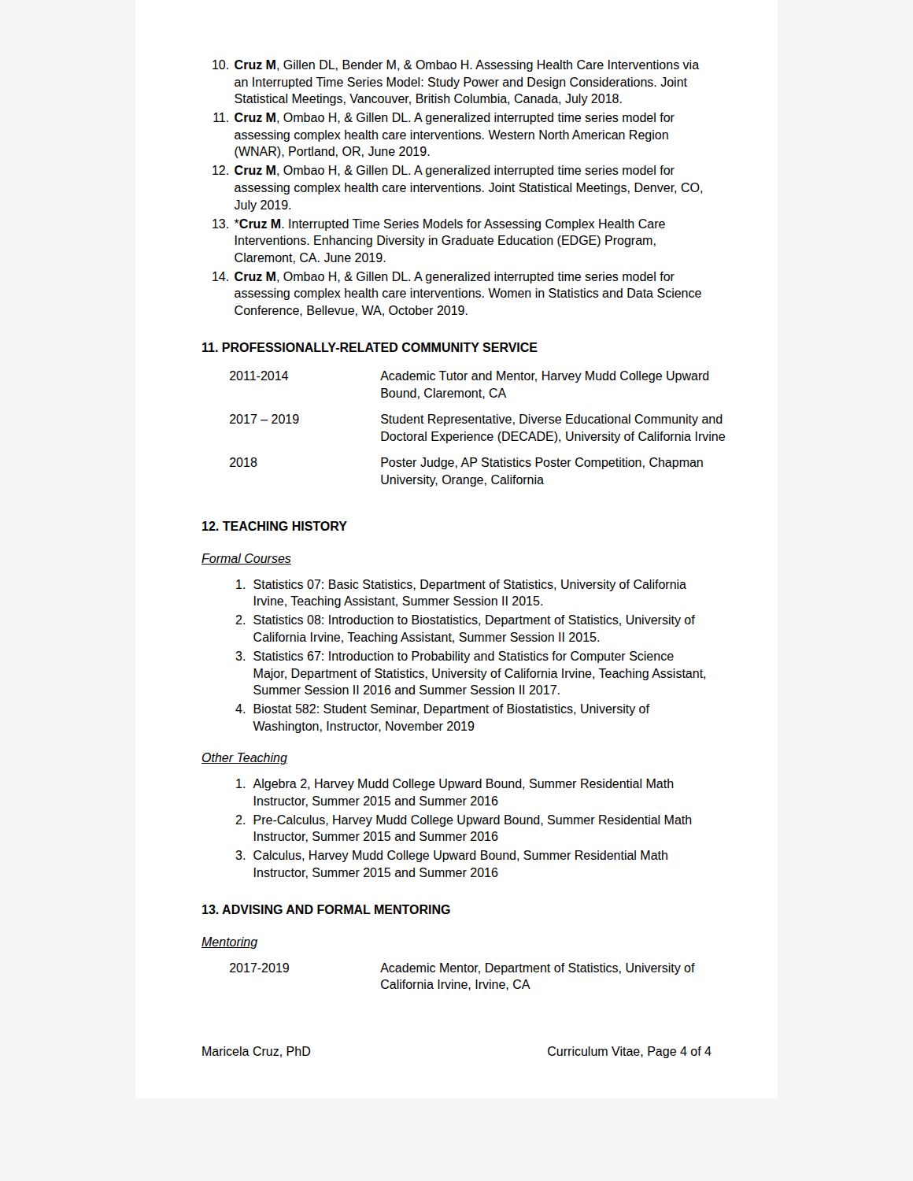10. Cruz M, Gillen DL, Bender M, & Ombao H. Assessing Health Care Interventions via an Interrupted Time Series Model: Study Power and Design Considerations. Joint Statistical Meetings, Vancouver, British Columbia, Canada, July 2018.
11. Cruz M, Ombao H, & Gillen DL. A generalized interrupted time series model for assessing complex health care interventions. Western North American Region (WNAR), Portland, OR, June 2019.
12. Cruz M, Ombao H, & Gillen DL. A generalized interrupted time series model for assessing complex health care interventions. Joint Statistical Meetings, Denver, CO, July 2019.
13.*Cruz M. Interrupted Time Series Models for Assessing Complex Health Care Interventions. Enhancing Diversity in Graduate Education (EDGE) Program, Claremont, CA. June 2019.
14. Cruz M, Ombao H, & Gillen DL. A generalized interrupted time series model for assessing complex health care interventions. Women in Statistics and Data Science Conference, Bellevue, WA, October 2019.
11. PROFESSIONALLY-RELATED COMMUNITY SERVICE
| 2011-2014 | Academic Tutor and Mentor, Harvey Mudd College Upward Bound, Claremont, CA |
| 2017 – 2019 | Student Representative, Diverse Educational Community and Doctoral Experience (DECADE), University of California Irvine |
| 2018 | Poster Judge, AP Statistics Poster Competition, Chapman University, Orange, California |
12. TEACHING HISTORY
Formal Courses
Statistics 07: Basic Statistics, Department of Statistics, University of California Irvine, Teaching Assistant, Summer Session II 2015.
Statistics 08: Introduction to Biostatistics, Department of Statistics, University of California Irvine, Teaching Assistant, Summer Session II 2015.
Statistics 67: Introduction to Probability and Statistics for Computer Science Major, Department of Statistics, University of California Irvine, Teaching Assistant, Summer Session II 2016 and Summer Session II 2017.
Biostat 582: Student Seminar, Department of Biostatistics, University of Washington, Instructor, November 2019
Other Teaching
Algebra 2, Harvey Mudd College Upward Bound, Summer Residential Math Instructor, Summer 2015 and Summer 2016
Pre-Calculus, Harvey Mudd College Upward Bound, Summer Residential Math Instructor, Summer 2015 and Summer 2016
Calculus, Harvey Mudd College Upward Bound, Summer Residential Math Instructor, Summer 2015 and Summer 2016
13. ADVISING AND FORMAL MENTORING
Mentoring
| 2017-2019 | Academic Mentor, Department of Statistics, University of California Irvine, Irvine, CA |
Maricela Cruz, PhD Curriculum Vitae, Page 4 of 4